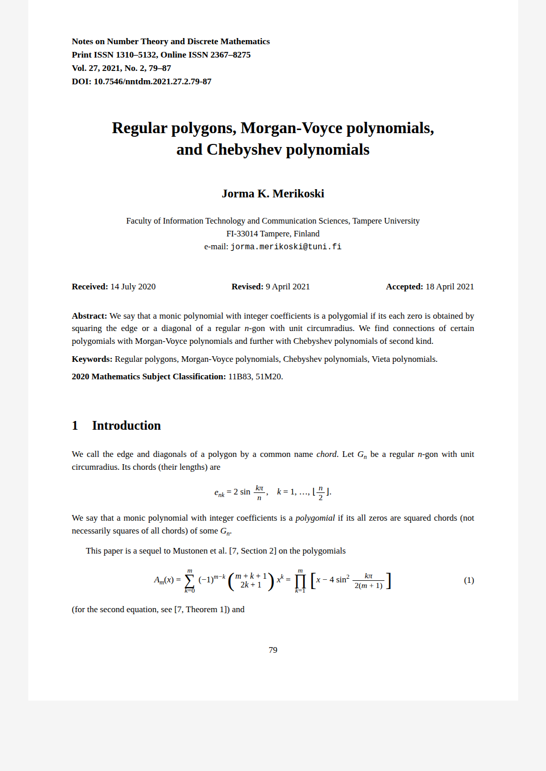Notes on Number Theory and Discrete Mathematics
Print ISSN 1310–5132, Online ISSN 2367–8275
Vol. 27, 2021, No. 2, 79–87
DOI: 10.7546/nntdm.2021.27.2.79-87
Regular polygons, Morgan-Voyce polynomials,
and Chebyshev polynomials
Jorma K. Merikoski
Faculty of Information Technology and Communication Sciences, Tampere University
FI-33014 Tampere, Finland
e-mail: jorma.merikoski@tuni.fi
Received: 14 July 2020 Revised: 9 April 2021 Accepted: 18 April 2021
Abstract: We say that a monic polynomial with integer coefficients is a polygomial if its each zero is obtained by squaring the edge or a diagonal of a regular n-gon with unit circumradius. We find connections of certain polygomials with Morgan-Voyce polynomials and further with Chebyshev polynomials of second kind.
Keywords: Regular polygons, Morgan-Voyce polynomials, Chebyshev polynomials, Vieta polynomials.
2020 Mathematics Subject Classification: 11B83, 51M20.
1 Introduction
We call the edge and diagonals of a polygon by a common name chord. Let Gn be a regular n-gon with unit circumradius. Its chords (their lengths) are
enk = 2 sin kπ n, k = 1, …, ⌊n 2⌋.
We say that a monic polynomial with integer coefficients is a polygomial if its all zeros are squared chords (not necessarily squares of all chords) of some Gn.
This paper is a sequel to Mustonen et al. [7, Section 2] on the polygomials
Am(x) = m∑k=0 (−1)m−k (m + k + 12k + 1) xk = m∏k=1 [x − 4 sin2 kπ 2(m + 1)] (1)
(for the second equation, see [7, Theorem 1]) and
79